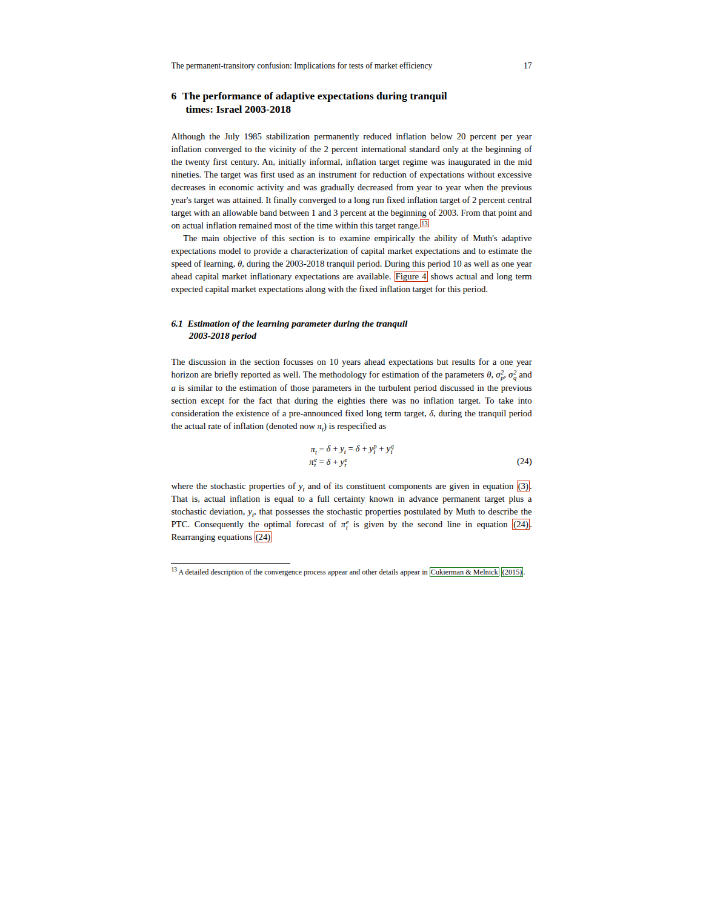The permanent-transitory confusion: Implications for tests of market efficiency 17
6 The performance of adaptive expectations during tranquiltimes: Israel 2003-2018
Although the July 1985 stabilization permanently reduced inflation below 20 percent per year inflation converged to the vicinity of the 2 percent international standard only at the beginning of the twenty first century. An, initially informal, inflation target regime was inaugurated in the mid nineties. The target was first used as an instrument for reduction of expectations without excessive decreases in economic activity and was gradually decreased from year to year when the previous year's target was attained. It finally converged to a long run fixed inflation target of 2 percent central target with an allowable band between 1 and 3 percent at the beginning of 2003. From that point and on actual inflation remained most of the time within this target range.13
The main objective of this section is to examine empirically the ability of Muth's adaptive expectations model to provide a characterization of capital market expectations and to estimate the speed of learning, θ, during the 2003-2018 tranquil period. During this period 10 as well as one year ahead capital market inflationary expectations are available. Figure 4 shows actual and long term expected capital market expectations along with the fixed inflation target for this period.
6.1 Estimation of the learning parameter during the tranquil2003-2018 period
The discussion in the section focusses on 10 years ahead expectations but results for a one year horizon are briefly reported as well. The methodology for estimation of the parameters θ, σ2 p, σ2 q and a is similar to the estimation of those parameters in the turbulent period discussed in the previous section except for the fact that during the eighties there was no inflation target. To take into consideration the existence of a pre-announced fixed long term target, δ, during the tranquil period the actual rate of inflation (denoted now πt) is respecified as
| π t = | δ + y t = δ + y p t + y q t |
| π e t = | δ + y e t |
(24)
where the stochastic properties of yt and of its constituent components are given in equation (3). That is, actual inflation is equal to a full certainty known in advance permanent target plus a stochastic deviation, yt, that possesses the stochastic properties postulated by Muth to describe the PTC. Consequently the optimal forecast of πet is given by the second line in equation (24). Rearranging equations (24)
13A detailed description of the convergence process appear and other details appear in Cukierman & Melnick (2015).